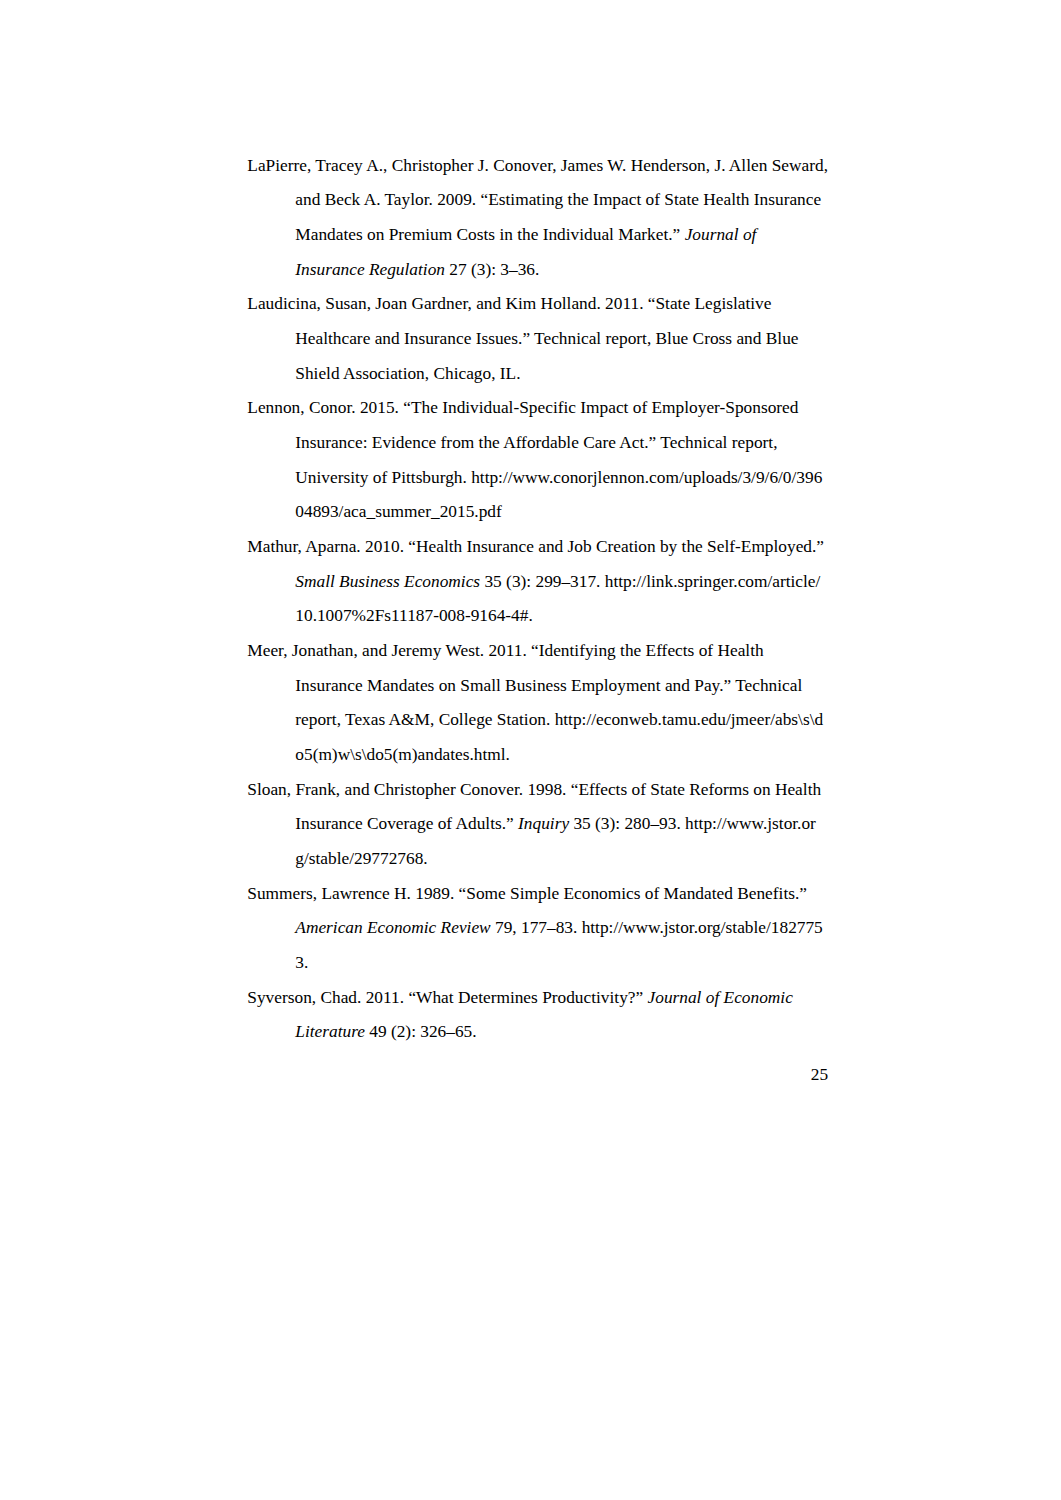LaPierre, Tracey A., Christopher J. Conover, James W. Henderson, J. Allen Seward, and Beck A. Taylor. 2009. “Estimating the Impact of State Health Insurance Mandates on Premium Costs in the Individual Market.” Journal of Insurance Regulation 27 (3): 3–36.
Laudicina, Susan, Joan Gardner, and Kim Holland. 2011. “State Legislative Healthcare and Insurance Issues.” Technical report, Blue Cross and Blue Shield Association, Chicago, IL.
Lennon, Conor. 2015. “The Individual-Specific Impact of Employer-Sponsored Insurance: Evidence from the Affordable Care Act.” Technical report, University of Pittsburgh. http://www.conorjlennon.com/uploads/3/9/6/0/39604893/aca_summer_2015.pdf
Mathur, Aparna. 2010. “Health Insurance and Job Creation by the Self-Employed.” Small Business Economics 35 (3): 299–317. http://link.springer.com/article/10.1007%2Fs11187-008-9164-4#.
Meer, Jonathan, and Jeremy West. 2011. “Identifying the Effects of Health Insurance Mandates on Small Business Employment and Pay.” Technical report, Texas A&M, College Station. http://econweb.tamu.edu/jmeer/abs\s\do5(m)w\s\do5(m)andates.html.
Sloan, Frank, and Christopher Conover. 1998. “Effects of State Reforms on Health Insurance Coverage of Adults.” Inquiry 35 (3): 280–93. http://www.jstor.org/stable/29772768.
Summers, Lawrence H. 1989. “Some Simple Economics of Mandated Benefits.” American Economic Review 79, 177–83. http://www.jstor.org/stable/1827753.
Syverson, Chad. 2011. “What Determines Productivity?” Journal of Economic Literature 49 (2): 326–65.
25